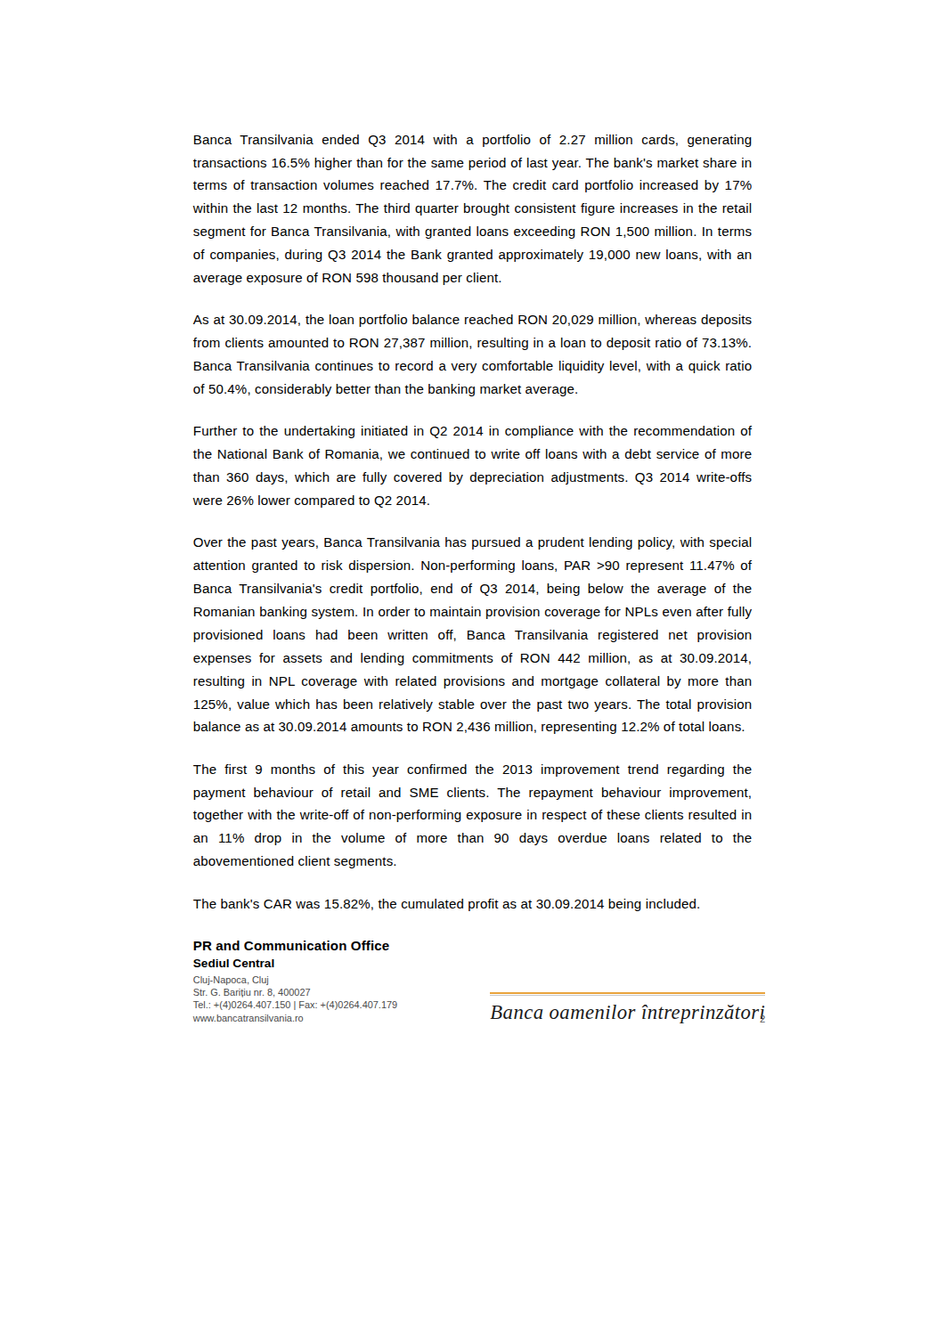Banca Transilvania ended Q3 2014 with a portfolio of 2.27 million cards, generating transactions 16.5% higher than for the same period of last year. The bank's market share in terms of transaction volumes reached 17.7%. The credit card portfolio increased by 17% within the last 12 months. The third quarter brought consistent figure increases in the retail segment for Banca Transilvania, with granted loans exceeding RON 1,500 million. In terms of companies, during Q3 2014 the Bank granted approximately 19,000 new loans, with an average exposure of RON 598 thousand per client.
As at 30.09.2014, the loan portfolio balance reached RON 20,029 million, whereas deposits from clients amounted to RON 27,387 million, resulting in a loan to deposit ratio of 73.13%. Banca Transilvania continues to record a very comfortable liquidity level, with a quick ratio of 50.4%, considerably better than the banking market average.
Further to the undertaking initiated in Q2 2014 in compliance with the recommendation of the National Bank of Romania, we continued to write off loans with a debt service of more than 360 days, which are fully covered by depreciation adjustments. Q3 2014 write-offs were 26% lower compared to Q2 2014.
Over the past years, Banca Transilvania has pursued a prudent lending policy, with special attention granted to risk dispersion. Non-performing loans, PAR >90 represent 11.47% of Banca Transilvania's credit portfolio, end of Q3 2014, being below the average of the Romanian banking system. In order to maintain provision coverage for NPLs even after fully provisioned loans had been written off, Banca Transilvania registered net provision expenses for assets and lending commitments of RON 442 million, as at 30.09.2014, resulting in NPL coverage with related provisions and mortgage collateral by more than 125%, value which has been relatively stable over the past two years. The total provision balance as at 30.09.2014 amounts to RON 2,436 million, representing 12.2% of total loans.
The first 9 months of this year confirmed the 2013 improvement trend regarding the payment behaviour of retail and SME clients. The repayment behaviour improvement, together with the write-off of non-performing exposure in respect of these clients resulted in an 11% drop in the volume of more than 90 days overdue loans related to the abovementioned client segments.
The bank's CAR was 15.82%, the cumulated profit as at 30.09.2014 being included.
PR and Communication Office
Sediul Central
Cluj-Napoca, Cluj
Str. G. Barițiu nr. 8, 400027
Tel.: +(4)0264.407.150 | Fax: +(4)0264.407.179
www.bancatransilvania.ro
Banca oamenilor întreprinzători
2